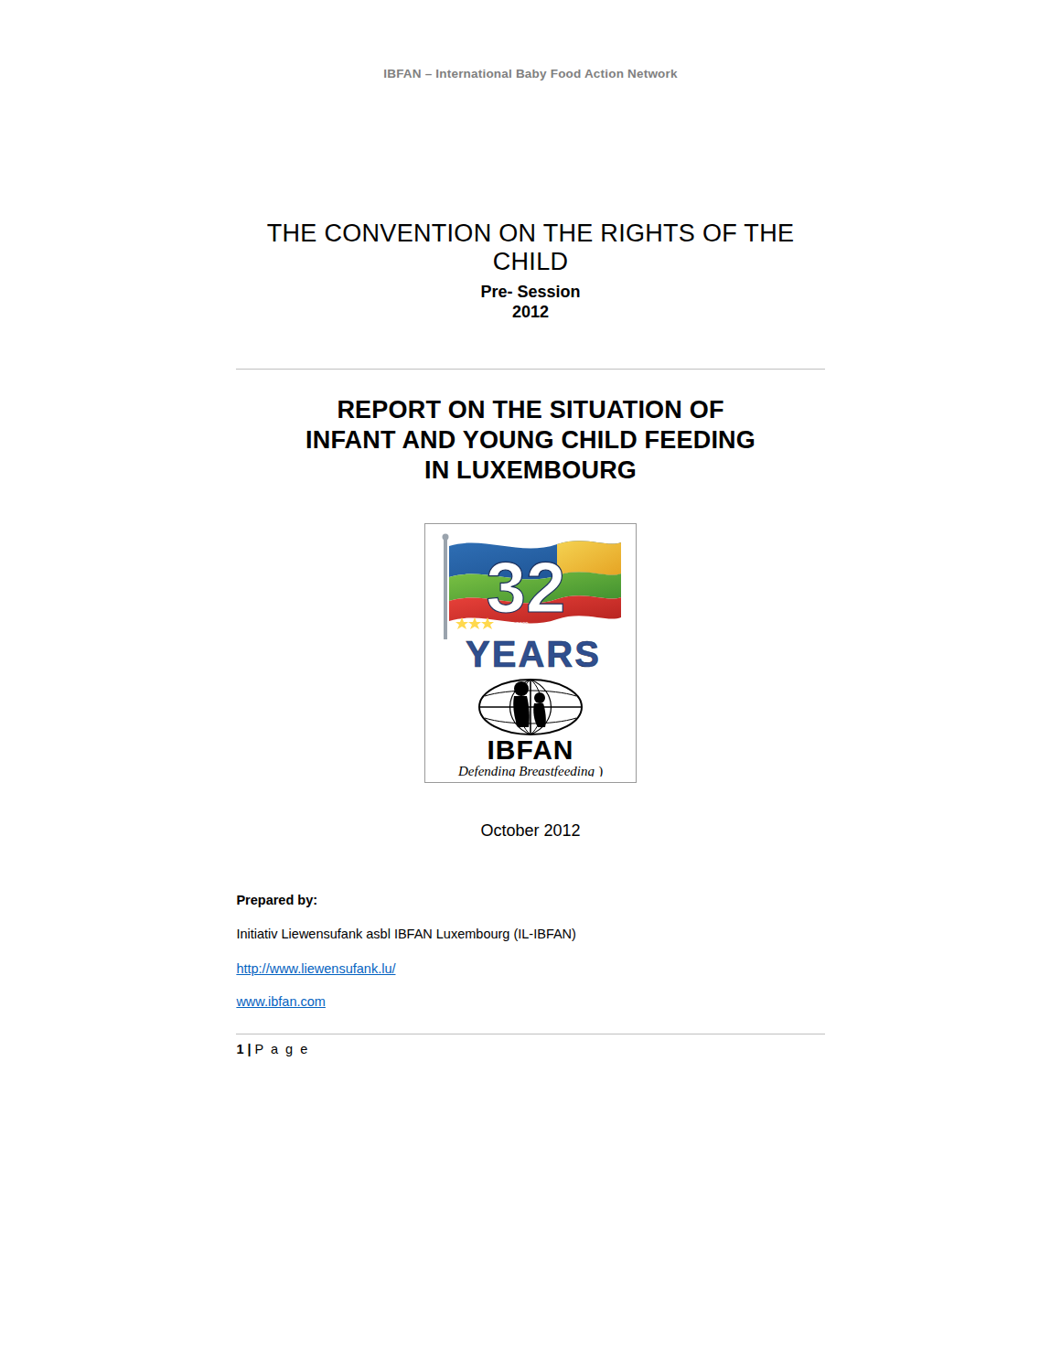IBFAN – International Baby Food Action Network
THE CONVENTION ON THE RIGHTS OF THE CHILD
Pre- Session2012
REPORT ON THE SITUATION OF
INFANT AND YOUNG CHILD FEEDING
IN LUXEMBOURG
32 1979-2009
YEARS
IBFAN
Defending Breastfeeding)
October 2012
Prepared by:
Initiativ Liewensufank asbl IBFAN Luxembourg (IL-IBFAN)
http://www.liewensufank.lu/
www.ibfan.com
1 | P a g e